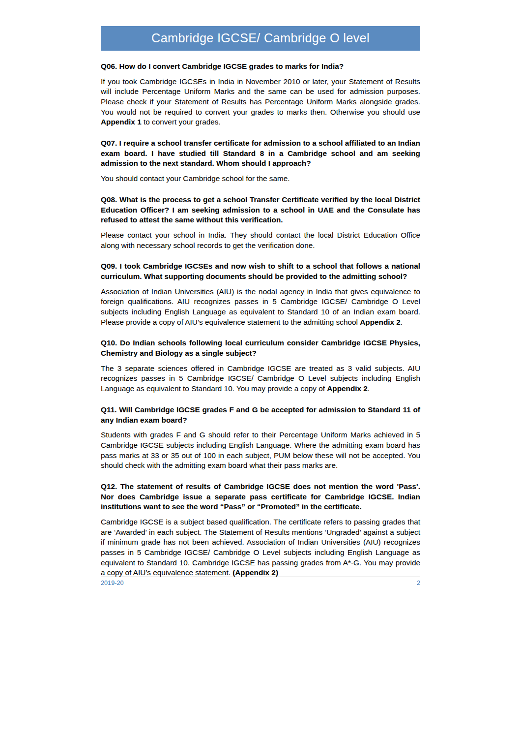Cambridge IGCSE/ Cambridge O level
Q06. How do I convert Cambridge IGCSE grades to marks for India?
If you took Cambridge IGCSEs in India in November 2010 or later, your Statement of Results will include Percentage Uniform Marks and the same can be used for admission purposes. Please check if your Statement of Results has Percentage Uniform Marks alongside grades. You would not be required to convert your grades to marks then. Otherwise you should use Appendix 1 to convert your grades.
Q07. I require a school transfer certificate for admission to a school affiliated to an Indian exam board. I have studied till Standard 8 in a Cambridge school and am seeking admission to the next standard. Whom should I approach?
You should contact your Cambridge school for the same.
Q08. What is the process to get a school Transfer Certificate verified by the local District Education Officer? I am seeking admission to a school in UAE and the Consulate has refused to attest the same without this verification.
Please contact your school in India. They should contact the local District Education Office along with necessary school records to get the verification done.
Q09. I took Cambridge IGCSEs and now wish to shift to a school that follows a national curriculum. What supporting documents should be provided to the admitting school?
Association of Indian Universities (AIU) is the nodal agency in India that gives equivalence to foreign qualifications. AIU recognizes passes in 5 Cambridge IGCSE/ Cambridge O Level subjects including English Language as equivalent to Standard 10 of an Indian exam board. Please provide a copy of AIU’s equivalence statement to the admitting school Appendix 2.
Q10. Do Indian schools following local curriculum consider Cambridge IGCSE Physics, Chemistry and Biology as a single subject?
The 3 separate sciences offered in Cambridge IGCSE are treated as 3 valid subjects. AIU recognizes passes in 5 Cambridge IGCSE/ Cambridge O Level subjects including English Language as equivalent to Standard 10. You may provide a copy of Appendix 2.
Q11. Will Cambridge IGCSE grades F and G be accepted for admission to Standard 11 of any Indian exam board?
Students with grades F and G should refer to their Percentage Uniform Marks achieved in 5 Cambridge IGCSE subjects including English Language. Where the admitting exam board has pass marks at 33 or 35 out of 100 in each subject, PUM below these will not be accepted. You should check with the admitting exam board what their pass marks are.
Q12. The statement of results of Cambridge IGCSE does not mention the word 'Pass'. Nor does Cambridge issue a separate pass certificate for Cambridge IGCSE. Indian institutions want to see the word “Pass” or “Promoted” in the certificate.
Cambridge IGCSE is a subject based qualification. The certificate refers to passing grades that are ‘Awarded’ in each subject. The Statement of Results mentions ‘Ungraded’ against a subject if minimum grade has not been achieved. Association of Indian Universities (AIU) recognizes passes in 5 Cambridge IGCSE/ Cambridge O Level subjects including English Language as equivalent to Standard 10. Cambridge IGCSE has passing grades from A*-G. You may provide a copy of AIU’s equivalence statement. (Appendix 2)
2019-20 2